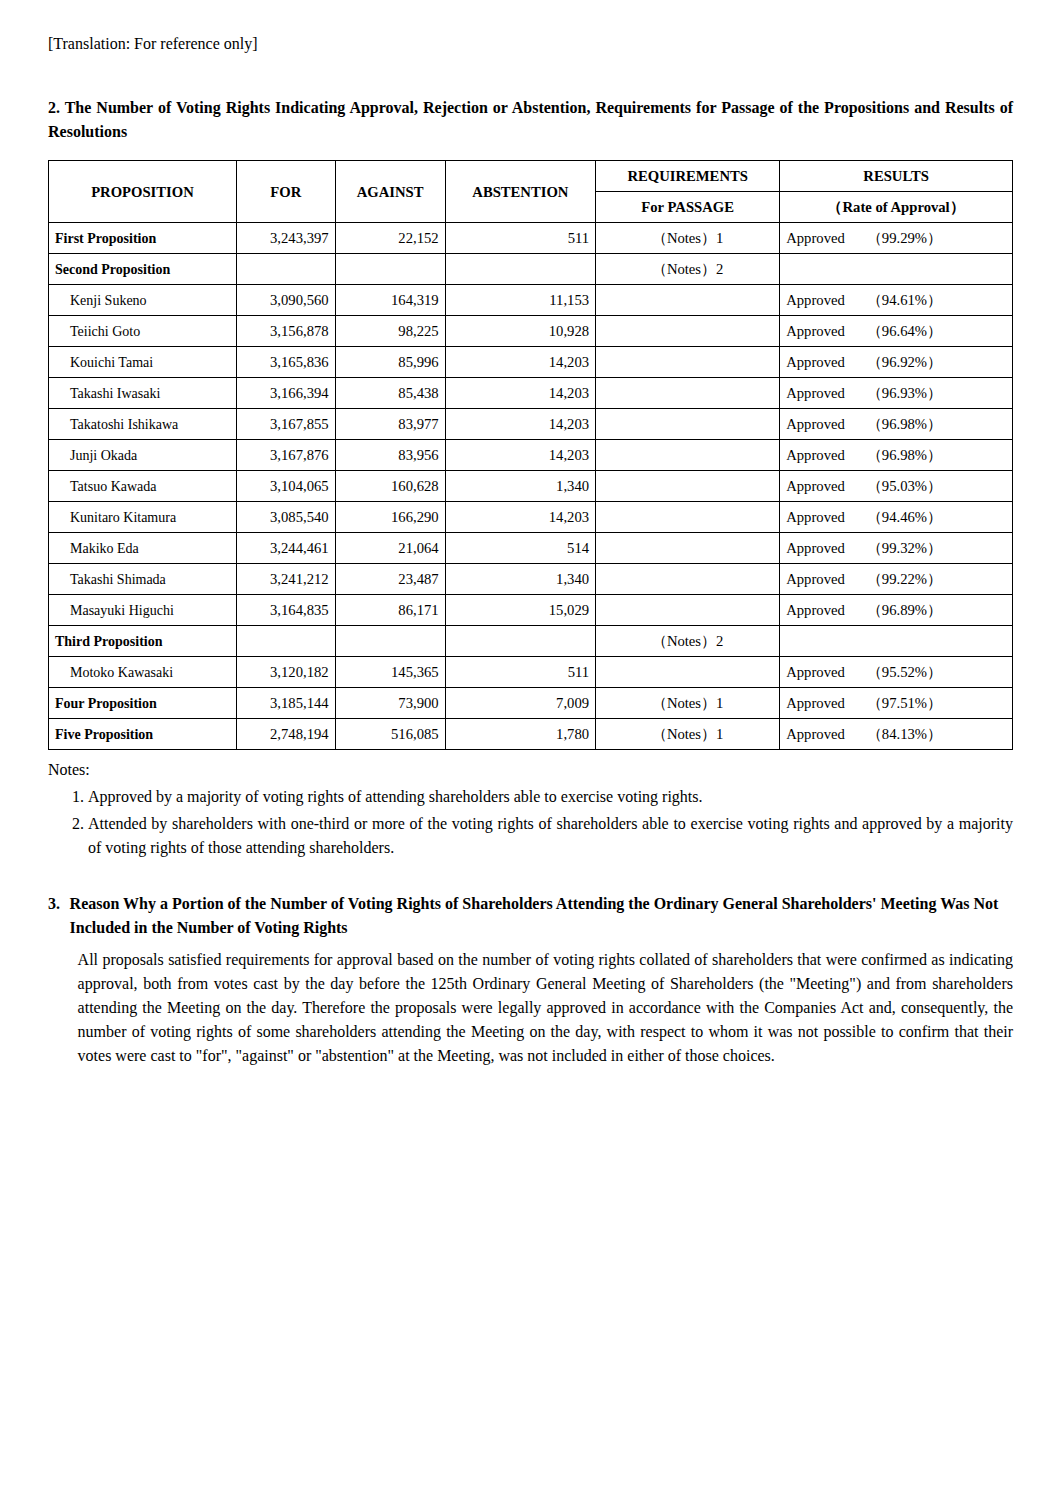[Translation: For reference only]
2. The Number of Voting Rights Indicating Approval, Rejection or Abstention, Requirements for Passage of the Propositions and Results of Resolutions
| PROPOSITION | FOR | AGAINST | ABSTENTION | REQUIREMENTS | RESULTS |
| --- | --- | --- | --- | --- | --- |
| For PASSAGE | （Rate of Approval） |
| First Proposition | 3,243,397 | 22,152 | 511 | （Notes）1 | Approved （99.29%） |
| Second Proposition | | | | （Notes）2 | |
| Kenji Sukeno | 3,090,560 | 164,319 | 11,153 | | Approved （94.61%） |
| Teiichi Goto | 3,156,878 | 98,225 | 10,928 | | Approved （96.64%） |
| Kouichi Tamai | 3,165,836 | 85,996 | 14,203 | | Approved （96.92%） |
| Takashi Iwasaki | 3,166,394 | 85,438 | 14,203 | | Approved （96.93%） |
| Takatoshi Ishikawa | 3,167,855 | 83,977 | 14,203 | | Approved （96.98%） |
| Junji Okada | 3,167,876 | 83,956 | 14,203 | | Approved （96.98%） |
| Tatsuo Kawada | 3,104,065 | 160,628 | 1,340 | | Approved （95.03%） |
| Kunitaro Kitamura | 3,085,540 | 166,290 | 14,203 | | Approved （94.46%） |
| Makiko Eda | 3,244,461 | 21,064 | 514 | | Approved （99.32%） |
| Takashi Shimada | 3,241,212 | 23,487 | 1,340 | | Approved （99.22%） |
| Masayuki Higuchi | 3,164,835 | 86,171 | 15,029 | | Approved （96.89%） |
| Third Proposition | | | | （Notes）2 | |
| Motoko Kawasaki | 3,120,182 | 145,365 | 511 | | Approved （95.52%） |
| Four Proposition | 3,185,144 | 73,900 | 7,009 | （Notes）1 | Approved （97.51%） |
| Five Proposition | 2,748,194 | 516,085 | 1,780 | （Notes）1 | Approved （84.13%） |
Notes:
Approved by a majority of voting rights of attending shareholders able to exercise voting rights.
Attended by shareholders with one-third or more of the voting rights of shareholders able to exercise voting rights and approved by a majority of voting rights of those attending shareholders.
3.
Reason Why a Portion of the Number of Voting Rights of Shareholders Attending the Ordinary General Shareholders' Meeting Was Not Included in the Number of Voting Rights
All proposals satisfied requirements for approval based on the number of voting rights collated of shareholders that were confirmed as indicating approval, both from votes cast by the day before the 125th Ordinary General Meeting of Shareholders (the "Meeting") and from shareholders attending the Meeting on the day. Therefore the proposals were legally approved in accordance with the Companies Act and, consequently, the number of voting rights of some shareholders attending the Meeting on the day, with respect to whom it was not possible to confirm that their votes were cast to "for", "against" or "abstention" at the Meeting, was not included in either of those choices.